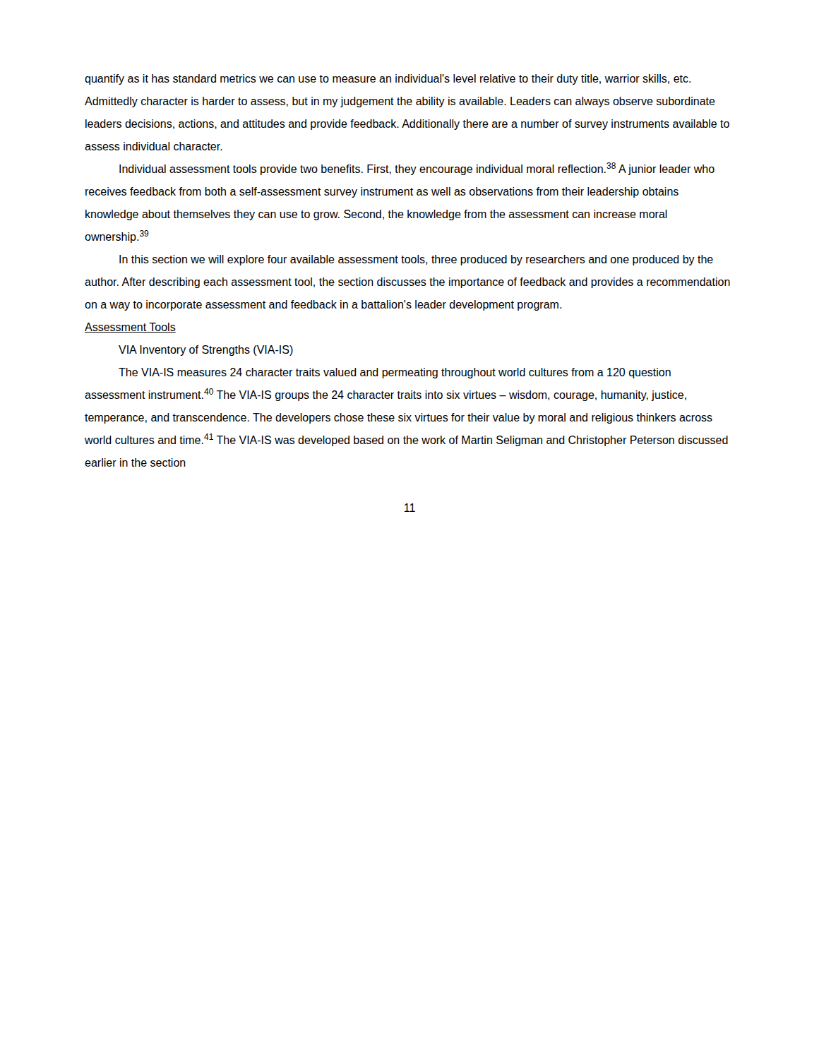quantify as it has standard metrics we can use to measure an individual's level relative to their duty title, warrior skills, etc. Admittedly character is harder to assess, but in my judgement the ability is available. Leaders can always observe subordinate leaders decisions, actions, and attitudes and provide feedback. Additionally there are a number of survey instruments available to assess individual character.
Individual assessment tools provide two benefits. First, they encourage individual moral reflection.38 A junior leader who receives feedback from both a self-assessment survey instrument as well as observations from their leadership obtains knowledge about themselves they can use to grow. Second, the knowledge from the assessment can increase moral ownership.39
In this section we will explore four available assessment tools, three produced by researchers and one produced by the author. After describing each assessment tool, the section discusses the importance of feedback and provides a recommendation on a way to incorporate assessment and feedback in a battalion's leader development program.
Assessment Tools
VIA Inventory of Strengths (VIA-IS)
The VIA-IS measures 24 character traits valued and permeating throughout world cultures from a 120 question assessment instrument.40 The VIA-IS groups the 24 character traits into six virtues – wisdom, courage, humanity, justice, temperance, and transcendence. The developers chose these six virtues for their value by moral and religious thinkers across world cultures and time.41 The VIA-IS was developed based on the work of Martin Seligman and Christopher Peterson discussed earlier in the section
11